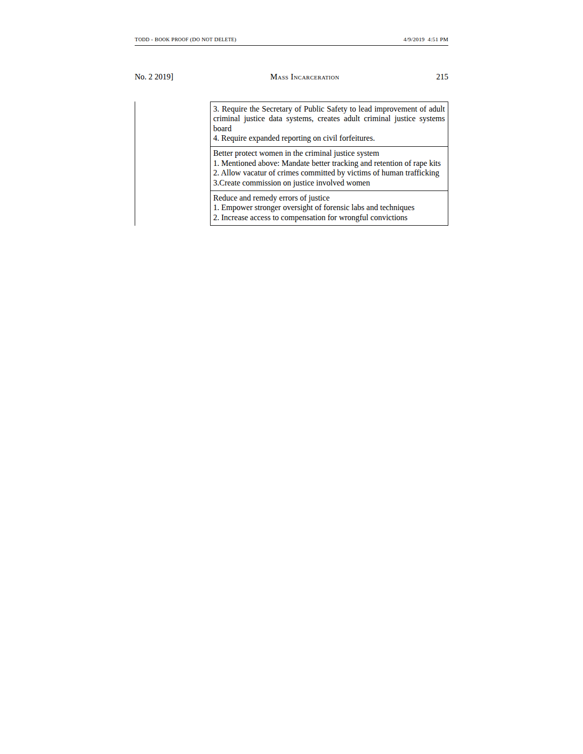TODD - BOOK PROOF (DO NOT DELETE) 4/9/2019 4:51 PM
No. 2 2019] Mass Incarceration 215
| | 3. Require the Secretary of Public Safety to lead improvement of adult criminal justice data systems, creates adult criminal justice systems board 4. Require expanded reporting on civil forfeitures. |
| Better protect women in the criminal justice system 1. Mentioned above: Mandate better tracking and retention of rape kits 2. Allow vacatur of crimes committed by victims of human trafficking 3.Create commission on justice involved women |
| Reduce and remedy errors of justice 1. Empower stronger oversight of forensic labs and techniques 2. Increase access to compensation for wrongful convictions |